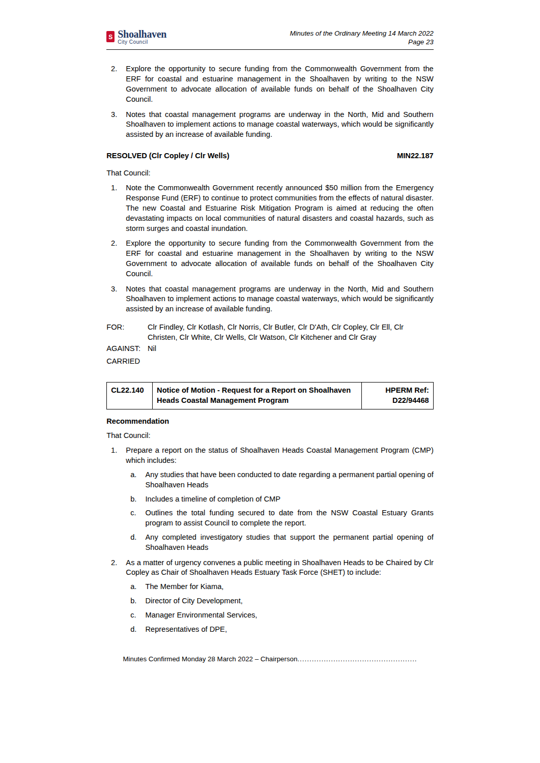S
Shoalhaven
City Council
Minutes of the Ordinary Meeting 14 March 2022
Page 23
Explore the opportunity to secure funding from the Commonwealth Government from the ERF for coastal and estuarine management in the Shoalhaven by writing to the NSW Government to advocate allocation of available funds on behalf of the Shoalhaven City Council.
Notes that coastal management programs are underway in the North, Mid and Southern Shoalhaven to implement actions to manage coastal waterways, which would be significantly assisted by an increase of available funding.
RESOLVED (Clr Copley / Clr Wells)
MIN22.187
That Council:
Note the Commonwealth Government recently announced $50 million from the Emergency Response Fund (ERF) to continue to protect communities from the effects of natural disaster. The new Coastal and Estuarine Risk Mitigation Program is aimed at reducing the often devastating impacts on local communities of natural disasters and coastal hazards, such as storm surges and coastal inundation.
Explore the opportunity to secure funding from the Commonwealth Government from the ERF for coastal and estuarine management in the Shoalhaven by writing to the NSW Government to advocate allocation of available funds on behalf of the Shoalhaven City Council.
Notes that coastal management programs are underway in the North, Mid and Southern Shoalhaven to implement actions to manage coastal waterways, which would be significantly assisted by an increase of available funding.
FOR:
Clr Findley, Clr Kotlash, Clr Norris, Clr Butler, Clr D'Ath, Clr Copley, Clr Ell, Clr Christen, Clr White, Clr Wells, Clr Watson, Clr Kitchener and Clr Gray
AGAINST:
Nil
CARRIED
| CL22.140 | Notice of Motion - Request for a Report on Shoalhaven Heads Coastal Management Program | HPERM Ref: D22/94468 |
Recommendation
That Council:
Prepare a report on the status of Shoalhaven Heads Coastal Management Program (CMP) which includes:
Any studies that have been conducted to date regarding a permanent partial opening of Shoalhaven Heads
Includes a timeline of completion of CMP
Outlines the total funding secured to date from the NSW Coastal Estuary Grants program to assist Council to complete the report.
Any completed investigatory studies that support the permanent partial opening of Shoalhaven Heads
As a matter of urgency convenes a public meeting in Shoalhaven Heads to be Chaired by Clr Copley as Chair of Shoalhaven Heads Estuary Task Force (SHET) to include:
The Member for Kiama,
Director of City Development,
Manager Environmental Services,
Representatives of DPE,
Minutes Confirmed Monday 28 March 2022 – Chairperson..................................................